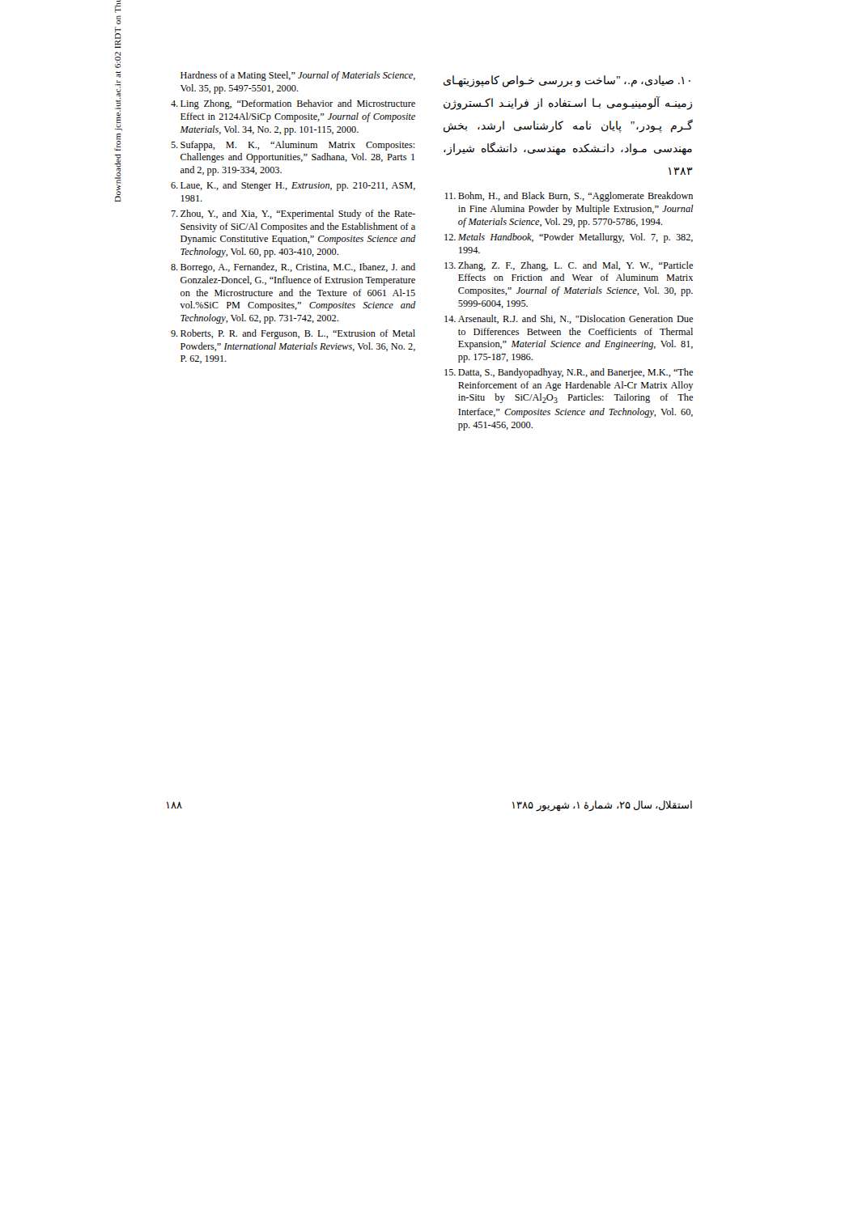Downloaded from jcme.iut.ac.ir at 6:02 IRDT on Thursday June 30th 2022
Hardness of a Mating Steel,” Journal of Materials Science, Vol. 35, pp. 5497-5501, 2000.
4. Ling Zhong, “Deformation Behavior and Microstructure Effect in 2124Al/SiCp Composite,” Journal of Composite Materials, Vol. 34, No. 2, pp. 101-115, 2000.
5. Sufappa, M. K., “Aluminum Matrix Composites: Challenges and Opportunities,” Sadhana, Vol. 28, Parts 1 and 2, pp. 319-334, 2003.
6. Laue, K., and Stenger H., Extrusion, pp. 210-211, ASM, 1981.
7. Zhou, Y., and Xia, Y., “Experimental Study of the Rate-Sensivity of SiC/Al Composites and the Establishment of a Dynamic Constitutive Equation,” Composites Science and Technology, Vol. 60, pp. 403-410, 2000.
8. Borrego, A., Fernandez, R., Cristina, M.C., Ibanez, J. and Gonzalez-Doncel, G., “Influence of Extrusion Temperature on the Microstructure and the Texture of 6061 Al-15 vol.%SiC PM Composites,” Composites Science and Technology, Vol. 62, pp. 731-742, 2002.
9. Roberts, P. R. and Ferguson, B. L., “Extrusion of Metal Powders,” International Materials Reviews, Vol. 36, No. 2, P. 62, 1991.
۱۰. صیادی، م.، "ساخت و بررسی خـواص کامپوزیتهـای زمینـه آلومینیـومی بـا اسـتفاده از فراینـد اکـستروژن گـرم پـودر،" پایان نامه کارشناسی ارشد، بخش مهندسی مـواد، دانـشکده مهندسی، دانشگاه شیراز، ۱۳۸۳
11. Bohm, H., and Black Burn, S., “Agglomerate Breakdown in Fine Alumina Powder by Multiple Extrusion,” Journal of Materials Science, Vol. 29, pp. 5770-5786, 1994.
12. Metals Handbook, “Powder Metallurgy, Vol. 7, p. 382, 1994.
13. Zhang, Z. F., Zhang, L. C. and Mal, Y. W., “Particle Effects on Friction and Wear of Aluminum Matrix Composites,” Journal of Materials Science, Vol. 30, pp. 5999-6004, 1995.
14. Arsenault, R.J. and Shi, N., "Dislocation Generation Due to Differences Between the Coefficients of Thermal Expansion,” Material Science and Engineering, Vol. 81, pp. 175-187, 1986.
15. Datta, S., Bandyopadhyay, N.R., and Banerjee, M.K., “The Reinforcement of an Age Hardenable Al-Cr Matrix Alloy in-Situ by SiC/Al2O3 Particles: Tailoring of The Interface,” Composites Science and Technology, Vol. 60, pp. 451-456, 2000.
استقلال، سال ۲۵، شمارهٔ ۱، شهریور ۱۳۸۵
۱۸۸